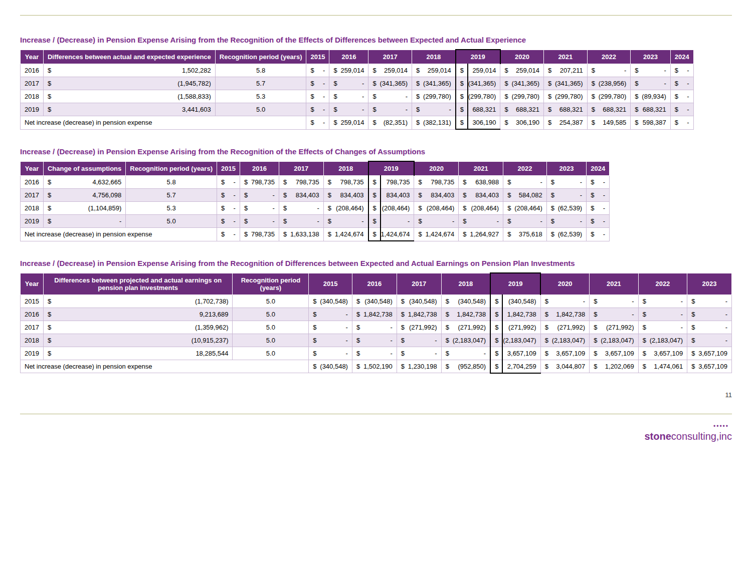Increase / (Decrease) in Pension Expense Arising from the Recognition of the Effects of Differences between Expected and Actual Experience
| Year | Differences between actual and expected experience | Recognition period (years) | 2015 | 2016 | 2017 | 2018 | 2019 | 2020 | 2021 | 2022 | 2023 | 2024 |
| --- | --- | --- | --- | --- | --- | --- | --- | --- | --- | --- | --- | --- |
| 2016 | $ | 1,502,282 | 5.8 | $ | - | $ | 259,014 | $ | 259,014 | $ | 259,014 | $ | 259,014 | $ | 259,014 | $ | 207,211 | $ | - | $ | - | $ | - |
| 2017 | $ | (1,945,782) | 5.7 | $ | - | $ | - | $ | (341,365) | $ | (341,365) | $ | (341,365) | $ | (341,365) | $ | (341,365) | $ | (238,956) | $ | - | $ | - |
| 2018 | $ | (1,588,833) | 5.3 | $ | - | $ | - | $ | - | $ | (299,780) | $ | (299,780) | $ | (299,780) | $ | (299,780) | $ | (299,780) | $ | (89,934) | $ | - |
| 2019 | $ | 3,441,603 | 5.0 | $ | - | $ | - | $ | - | $ | - | $ | 688,321 | $ | 688,321 | $ | 688,321 | $ | 688,321 | $ | 688,321 | $ | - |
| Net increase (decrease) in pension expense | $ | - | $ | 259,014 | $ | (82,351) | $ | (382,131) | $ | 306,190 | $ | 306,190 | $ | 254,387 | $ | 149,585 | $ | 598,387 | $ | - |
Increase / (Decrease) in Pension Expense Arising from the Recognition of the Effects of Changes of Assumptions
| Year | Change of assumptions | Recognition period (years) | 2015 | 2016 | 2017 | 2018 | 2019 | 2020 | 2021 | 2022 | 2023 | 2024 |
| --- | --- | --- | --- | --- | --- | --- | --- | --- | --- | --- | --- | --- |
| 2016 | $ | 4,632,665 | 5.8 | $ | - | $ | 798,735 | $ | 798,735 | $ | 798,735 | $ | 798,735 | $ | 798,735 | $ | 638,988 | $ | - | $ | - | $ | - |
| 2017 | $ | 4,756,098 | 5.7 | $ | - | $ | - | $ | 834,403 | $ | 834,403 | $ | 834,403 | $ | 834,403 | $ | 834,403 | $ | 584,082 | $ | - | $ | - |
| 2018 | $ | (1,104,859) | 5.3 | $ | - | $ | - | $ | - | $ | (208,464) | $ | (208,464) | $ | (208,464) | $ | (208,464) | $ | (208,464) | $ | (62,539) | $ | - |
| 2019 | $ | - | 5.0 | $ | - | $ | - | $ | - | $ | - | $ | - | $ | - | $ | - | $ | - | $ | - | $ | - |
| Net increase (decrease) in pension expense | $ | - | $ | 798,735 | $ | 1,633,138 | $ | 1,424,674 | $ | 1,424,674 | $ | 1,424,674 | $ | 1,264,927 | $ | 375,618 | $ | (62,539) | $ | - |
Increase / (Decrease) in Pension Expense Arising from the Recognition of Differences between Expected and Actual Earnings on Pension Plan Investments
| Year | Differences between projected and actual earnings on pension plan investments | Recognition period (years) | 2015 | 2016 | 2017 | 2018 | 2019 | 2020 | 2021 | 2022 | 2023 |
| --- | --- | --- | --- | --- | --- | --- | --- | --- | --- | --- | --- |
| 2015 | $ | (1,702,738) | 5.0 | $ | (340,548) | $ | (340,548) | $ | (340,548) | $ | (340,548) | $ | (340,548) | $ | - | $ | - | $ | - | $ | - |
| 2016 | $ | 9,213,689 | 5.0 | $ | - | $ | 1,842,738 | $ | 1,842,738 | $ | 1,842,738 | $ | 1,842,738 | $ | 1,842,738 | $ | - | $ | - | $ | - |
| 2017 | $ | (1,359,962) | 5.0 | $ | - | $ | - | $ | (271,992) | $ | (271,992) | $ | (271,992) | $ | (271,992) | $ | (271,992) | $ | - | $ | - |
| 2018 | $ | (10,915,237) | 5.0 | $ | - | $ | - | $ | - | $ | (2,183,047) | $ | (2,183,047) | $ | (2,183,047) | $ | (2,183,047) | $ | (2,183,047) | $ | - |
| 2019 | $ | 18,285,544 | 5.0 | $ | - | $ | - | $ | - | $ | - | $ | 3,657,109 | $ | 3,657,109 | $ | 3,657,109 | $ | 3,657,109 | $ | 3,657,109 |
| Net increase (decrease) in pension expense | $ | (340,548) | $ | 1,502,190 | $ | 1,230,198 | $ | (952,850) | $ | 2,704,259 | $ | 3,044,807 | $ | 1,202,069 | $ | 1,474,061 | $ | 3,657,109 |
11
•••••
stoneconsulting,inc